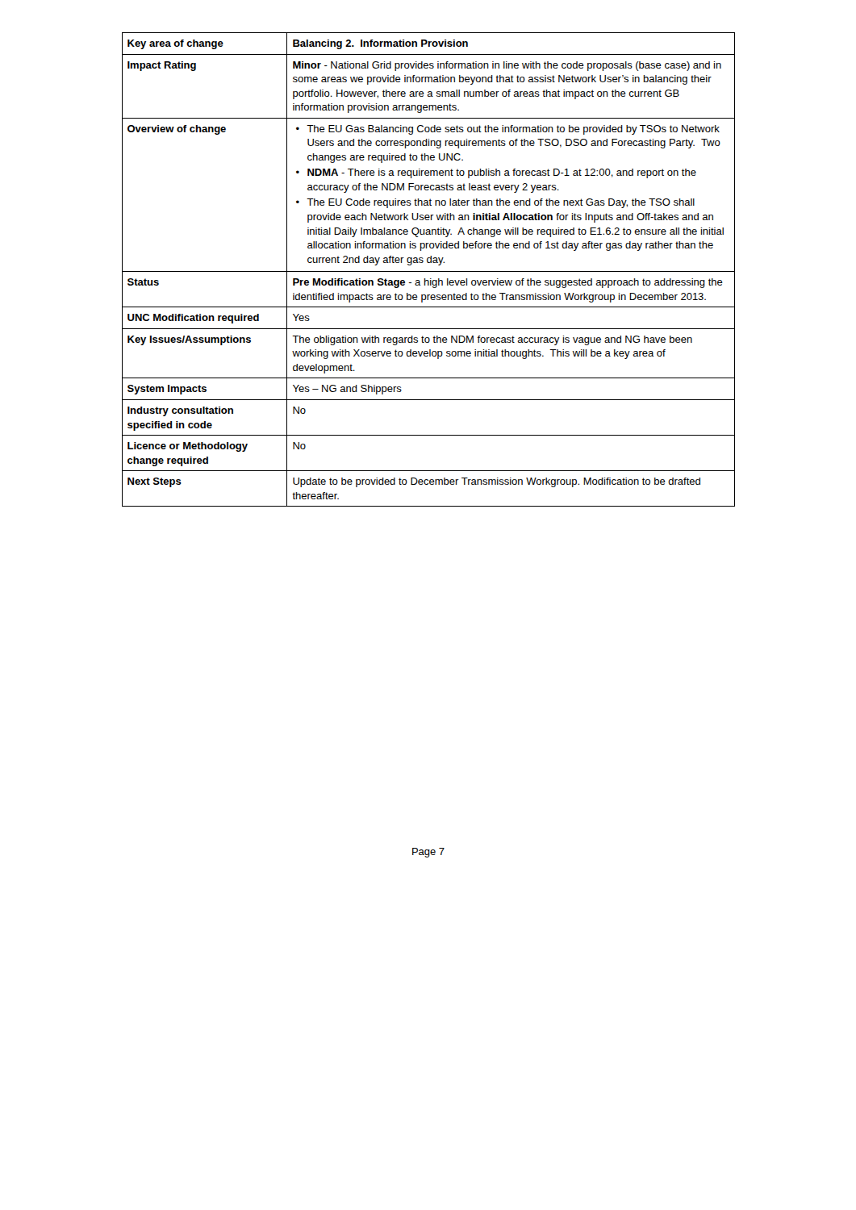| Key area of change | Balancing 2. Information Provision |
| Impact Rating | Minor - National Grid provides information in line with the code proposals (base case) and in some areas we provide information beyond that to assist Network User’s in balancing their portfolio. However, there are a small number of areas that impact on the current GB information provision arrangements. |
| Overview of change | The EU Gas Balancing Code sets out the information to be provided by TSOs to Network Users and the corresponding requirements of the TSO, DSO and Forecasting Party. Two changes are required to the UNC. NDMA - There is a requirement to publish a forecast D-1 at 12:00, and report on the accuracy of the NDM Forecasts at least every 2 years. The EU Code requires that no later than the end of the next Gas Day, the TSO shall provide each Network User with an initial Allocation for its Inputs and Off-takes and an initial Daily Imbalance Quantity. A change will be required to E1.6.2 to ensure all the initial allocation information is provided before the end of 1st day after gas day rather than the current 2nd day after gas day. |
| Status | Pre Modification Stage - a high level overview of the suggested approach to addressing the identified impacts are to be presented to the Transmission Workgroup in December 2013. |
| UNC Modification required | Yes |
| Key Issues/Assumptions | The obligation with regards to the NDM forecast accuracy is vague and NG have been working with Xoserve to develop some initial thoughts. This will be a key area of development. |
| System Impacts | Yes – NG and Shippers |
| Industry consultation specified in code | No |
| Licence or Methodology change required | No |
| Next Steps | Update to be provided to December Transmission Workgroup. Modification to be drafted thereafter. |
Page 7